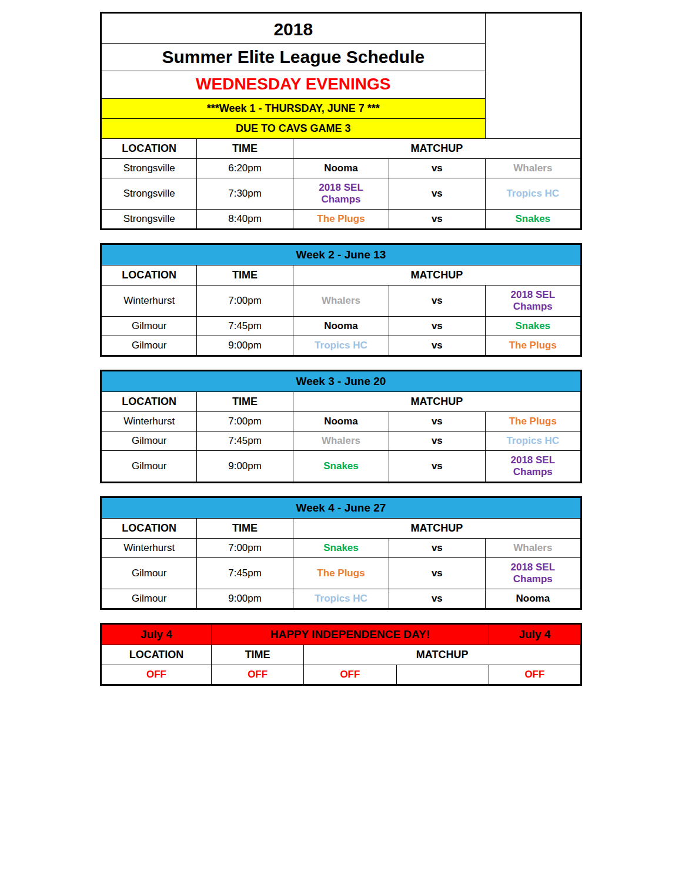| 2018 |
| Summer Elite League Schedule |
| WEDNESDAY EVENINGS |
| ***Week 1 - THURSDAY, JUNE 7 *** |
| DUE TO CAVS GAME 3 |
| LOCATION | TIME | MATCHUP |
| Strongsville | 6:20pm | Nooma | vs | Whalers |
| Strongsville | 7:30pm | 2018 SEL Champs | vs | Tropics HC |
| Strongsville | 8:40pm | The Plugs | vs | Snakes |
| Week 2 - June 13 |
| LOCATION | TIME | MATCHUP |
| Winterhurst | 7:00pm | Whalers | vs | 2018 SEL Champs |
| Gilmour | 7:45pm | Nooma | vs | Snakes |
| Gilmour | 9:00pm | Tropics HC | vs | The Plugs |
| Week 3 - June 20 |
| LOCATION | TIME | MATCHUP |
| Winterhurst | 7:00pm | Nooma | vs | The Plugs |
| Gilmour | 7:45pm | Whalers | vs | Tropics HC |
| Gilmour | 9:00pm | Snakes | vs | 2018 SEL Champs |
| Week 4 - June 27 |
| LOCATION | TIME | MATCHUP |
| Winterhurst | 7:00pm | Snakes | vs | Whalers |
| Gilmour | 7:45pm | The Plugs | vs | 2018 SEL Champs |
| Gilmour | 9:00pm | Tropics HC | vs | Nooma |
| July 4 | HAPPY INDEPENDENCE DAY! | July 4 |
| LOCATION | TIME | MATCHUP |
| OFF | OFF | OFF | | OFF |